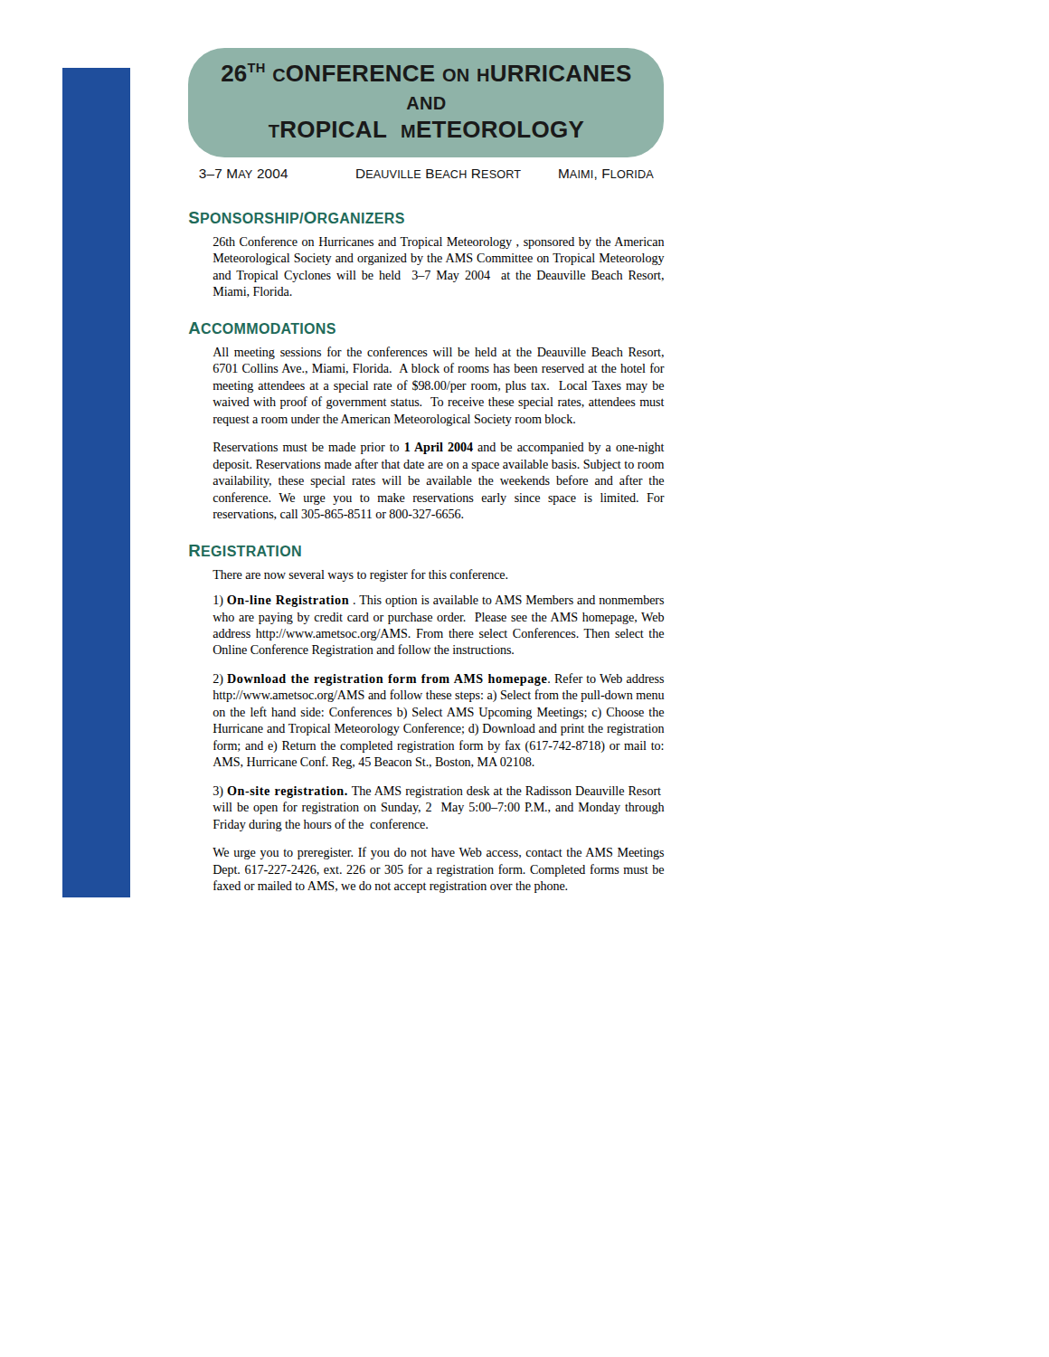General Information
26TH CONFERENCE ON HURRICANES AND TROPICAL METEOROLOGY
3–7 MAY 2004
DEAUVILLE BEACH RESORT
MAIMI, FLORIDA
SPONSORSHIP/ORGANIZERS
26th Conference on Hurricanes and Tropical Meteorology , sponsored by the American Meteorological Society and organized by the AMS Committee on Tropical Meteorology and Tropical Cyclones will be held 3–7 May 2004 at the Deauville Beach Resort, Miami, Florida.
ACCOMMODATIONS
All meeting sessions for the conferences will be held at the Deauville Beach Resort, 6701 Collins Ave., Miami, Florida. A block of rooms has been reserved at the hotel for meeting attendees at a special rate of $98.00/per room, plus tax. Local Taxes may be waived with proof of government status. To receive these special rates, attendees must request a room under the American Meteorological Society room block.
Reservations must be made prior to 1 April 2004 and be accompanied by a one-night deposit. Reservations made after that date are on a space available basis. Subject to room availability, these special rates will be available the weekends before and after the conference. We urge you to make reservations early since space is limited. For reservations, call 305-865-8511 or 800-327-6656.
REGISTRATION
There are now several ways to register for this conference.
1) On-line Registration . This option is available to AMS Members and nonmembers who are paying by credit card or purchase order. Please see the AMS homepage, Web address http://www.ametsoc.org/AMS. From there select Conferences. Then select the Online Conference Registration and follow the instructions.
2) Download the registration form from AMS homepage. Refer to Web address http://www.ametsoc.org/AMS and follow these steps: a) Select from the pull-down menu on the left hand side: Conferences b) Select AMS Upcoming Meetings; c) Choose the Hurricane and Tropical Meteorology Conference; d) Download and print the registration form; and e) Return the completed registration form by fax (617-742-8718) or mail to: AMS, Hurricane Conf. Reg, 45 Beacon St., Boston, MA 02108.
3) On-site registration. The AMS registration desk at the Radisson Deauville Resort will be open for registration on Sunday, 2 May 5:00–7:00 P.M., and Monday through Friday during the hours of the conference.
We urge you to preregister. If you do not have Web access, contact the AMS Meetings Dept. 617-227-2426, ext. 226 or 305 for a registration form. Completed forms must be faxed or mailed to AMS, we do not accept registration over the phone.